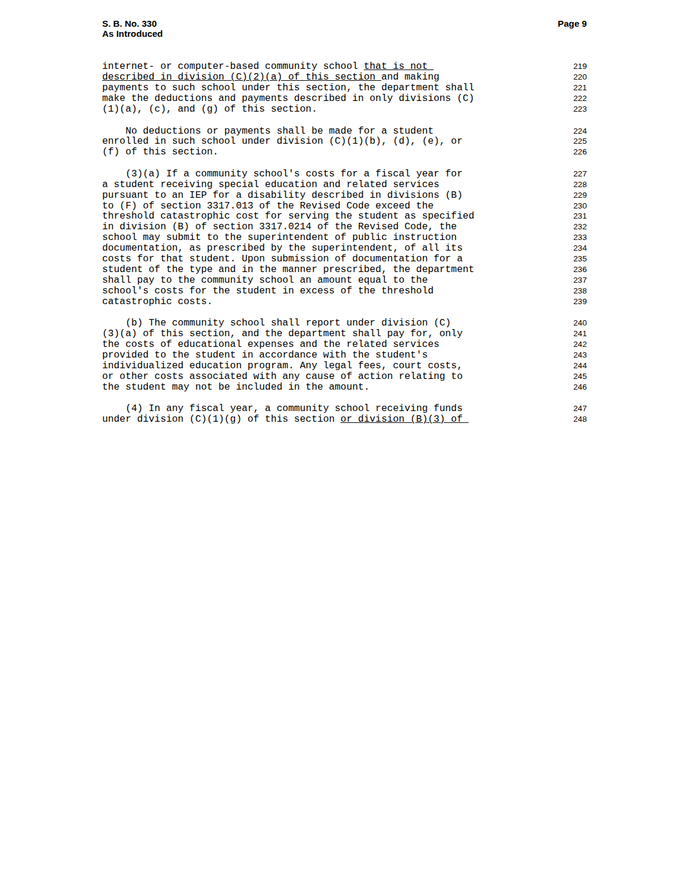S. B. No. 330 As Introduced
Page 9
internet- or computer-based community school that is not 219 described in division (C)(2)(a) of this section and making 220 payments to such school under this section, the department shall 221 make the deductions and payments described in only divisions (C) 222 (1)(a), (c), and (g) of this section. 223
No deductions or payments shall be made for a student 224 enrolled in such school under division (C)(1)(b), (d), (e), or 225 (f) of this section. 226
(3)(a) If a community school's costs for a fiscal year for 227 a student receiving special education and related services 228 pursuant to an IEP for a disability described in divisions (B) 229 to (F) of section 3317.013 of the Revised Code exceed the 230 threshold catastrophic cost for serving the student as specified 231 in division (B) of section 3317.0214 of the Revised Code, the 232 school may submit to the superintendent of public instruction 233 documentation, as prescribed by the superintendent, of all its 234 costs for that student. Upon submission of documentation for a 235 student of the type and in the manner prescribed, the department 236 shall pay to the community school an amount equal to the 237 school's costs for the student in excess of the threshold 238 catastrophic costs. 239
(b) The community school shall report under division (C) 240 (3)(a) of this section, and the department shall pay for, only 241 the costs of educational expenses and the related services 242 provided to the student in accordance with the student's 243 individualized education program. Any legal fees, court costs, 244 or other costs associated with any cause of action relating to 245 the student may not be included in the amount. 246
(4) In any fiscal year, a community school receiving funds 247 under division (C)(1)(g) of this section or division (B)(3) of 248